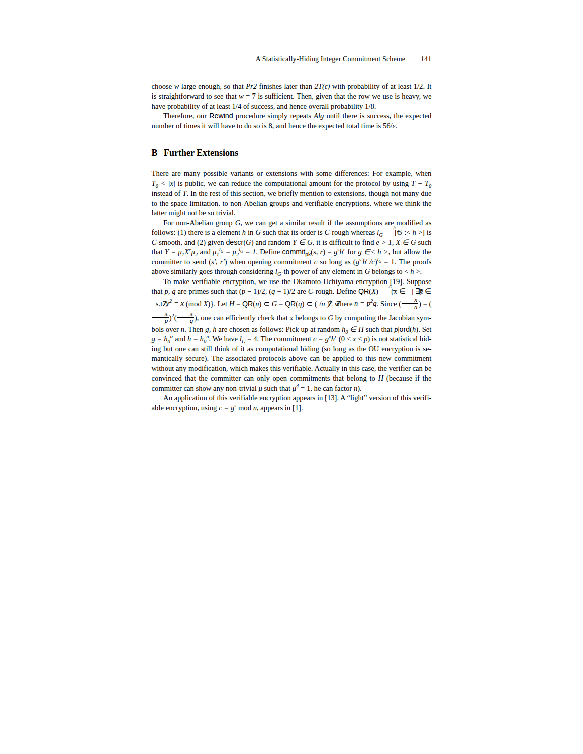A Statistically-Hiding Integer Commitment Scheme 141
choose w large enough, so that Pr2 finishes later than 2T(ε) with probability of at least 1/2. It is straightforward to see that w = 7 is sufficient. Then, given that the row we use is heavy, we have probability of at least 1/4 of success, and hence overall probability 1/8.
Therefore, our Rewind procedure simply repeats Alg until there is success, the expected number of times it will have to do so is 8, and hence the expected total time is 56/ε.
BFurther Extensions
There are many possible variants or extensions with some differences: For example, when T0 < |x| is public, we can reduce the computational amount for the protocol by using T − T0 instead of T. In the rest of this section, we briefly mention to extensions, though not many due to the space limitation, to non-Abelian groups and verifiable encryptions, where we think the latter might not be so trivial.
For non-Abelian group G, we can get a similar result if the assumptions are modified as follows: (1) there is a element h in G such that its order is C-rough whereas lG [G :< h >] is C-smooth, and (2) given descr(G) and random Y ∈ G, it is difficult to find e > 1, X ∈ G such that Y = μ1Xeμ2 and μ1lG = μ2lG = 1. Define commitpk(s, r) = gshr for g ∈< h >, but allow the committer to send (s′, r′) when opening commitment c so long as (gs′hr′/c)lG = 1. The proofs above similarly goes through considering lG-th power of any element in G belongs to < h >.
To make verifiable encryption, we use the Okamoto-Uchiyama encryption [19]. Suppose that p, q are primes such that (p − 1)/2, (q − 1)/2 are C-rough. Define QR(X) {x ∈ | ∃y ∈ s.t. y2 = x (mod X)}. Let H = QR(n) ⊂ G = QR(q) ⊂ ( /n )× where n = p2q. Since (xn) = (xp)2(xq), one can efficiently check that x belongs to G by computing the Jacobian symbols over n. Then g, h are chosen as follows: Pick up at random h0 ∈ H such that p|ord(h). Set g = h0α and h = h0n. We have lG = 4. The commitment c = gxhr (0 < x < p) is not statistical hiding but one can still think of it as computational hiding (so long as the OU encryption is semantically secure). The associated protocols above can be applied to this new commitment without any modification, which makes this verifiable. Actually in this case, the verifier can be convinced that the committer can only open commitments that belong to H (because if the committer can show any non-trivial μ such that μ4 = 1, he can factor n).
An application of this verifiable encryption appears in [13]. A “light” version of this verifiable encryption, using c = gs mod n, appears in [1].